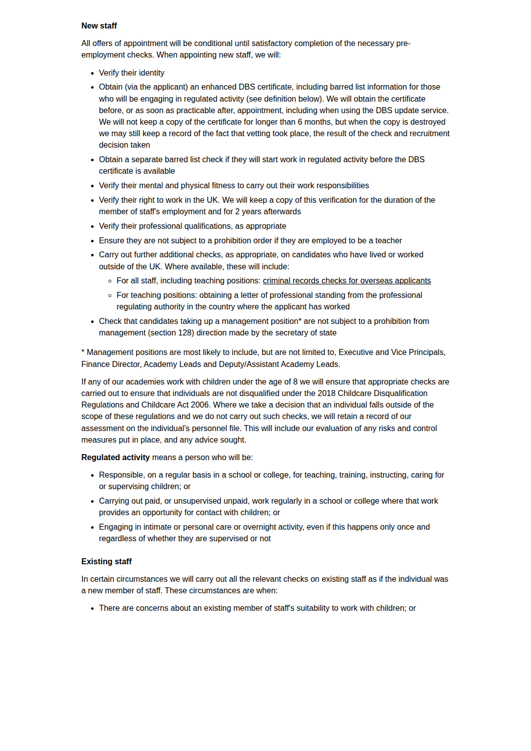New staff
All offers of appointment will be conditional until satisfactory completion of the necessary pre-employment checks. When appointing new staff, we will:
Verify their identity
Obtain (via the applicant) an enhanced DBS certificate, including barred list information for those who will be engaging in regulated activity (see definition below). We will obtain the certificate before, or as soon as practicable after, appointment, including when using the DBS update service. We will not keep a copy of the certificate for longer than 6 months, but when the copy is destroyed we may still keep a record of the fact that vetting took place, the result of the check and recruitment decision taken
Obtain a separate barred list check if they will start work in regulated activity before the DBS certificate is available
Verify their mental and physical fitness to carry out their work responsibilities
Verify their right to work in the UK. We will keep a copy of this verification for the duration of the member of staff's employment and for 2 years afterwards
Verify their professional qualifications, as appropriate
Ensure they are not subject to a prohibition order if they are employed to be a teacher
Carry out further additional checks, as appropriate, on candidates who have lived or worked outside of the UK. Where available, these will include:
For all staff, including teaching positions: criminal records checks for overseas applicants
For teaching positions: obtaining a letter of professional standing from the professional regulating authority in the country where the applicant has worked
Check that candidates taking up a management position* are not subject to a prohibition from management (section 128) direction made by the secretary of state
* Management positions are most likely to include, but are not limited to, Executive and Vice Principals, Finance Director, Academy Leads and Deputy/Assistant Academy Leads.
If any of our academies work with children under the age of 8 we will ensure that appropriate checks are carried out to ensure that individuals are not disqualified under the 2018 Childcare Disqualification Regulations and Childcare Act 2006. Where we take a decision that an individual falls outside of the scope of these regulations and we do not carry out such checks, we will retain a record of our assessment on the individual's personnel file. This will include our evaluation of any risks and control measures put in place, and any advice sought.
Regulated activity means a person who will be:
Responsible, on a regular basis in a school or college, for teaching, training, instructing, caring for or supervising children; or
Carrying out paid, or unsupervised unpaid, work regularly in a school or college where that work provides an opportunity for contact with children; or
Engaging in intimate or personal care or overnight activity, even if this happens only once and regardless of whether they are supervised or not
Existing staff
In certain circumstances we will carry out all the relevant checks on existing staff as if the individual was a new member of staff. These circumstances are when:
There are concerns about an existing member of staff's suitability to work with children; or